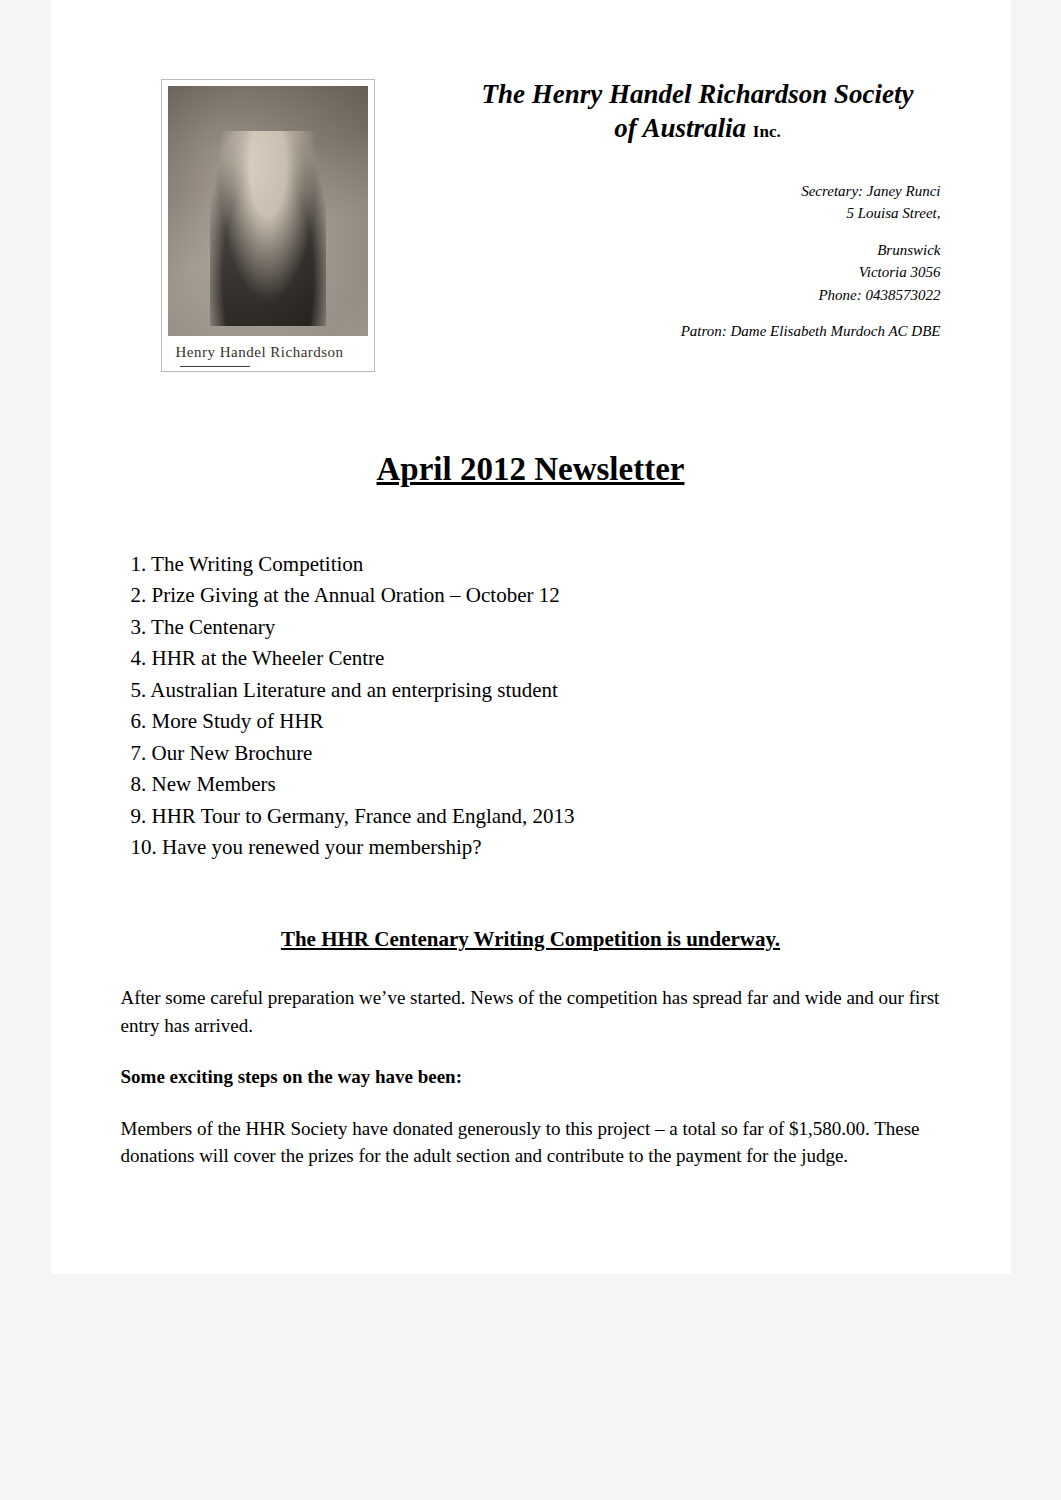Henry Handel Richardson
The Henry Handel Richardson Society
of Australia Inc.
Secretary: Janey Runci
5 Louisa Street,
Brunswick
Victoria 3056
Phone: 0438573022
Patron: Dame Elisabeth Murdoch AC DBE
April 2012 Newsletter
1. The Writing Competition
2. Prize Giving at the Annual Oration – October 12
3. The Centenary
4. HHR at the Wheeler Centre
5. Australian Literature and an enterprising student
6. More Study of HHR
7. Our New Brochure
8. New Members
9. HHR Tour to Germany, France and England, 2013
10. Have you renewed your membership?
The HHR Centenary Writing Competition is underway.
After some careful preparation we’ve started. News of the competition has spread far and wide and our first entry has arrived.
Some exciting steps on the way have been:
Members of the HHR Society have donated generously to this project – a total so far of $1,580.00. These donations will cover the prizes for the adult section and contribute to the payment for the judge.